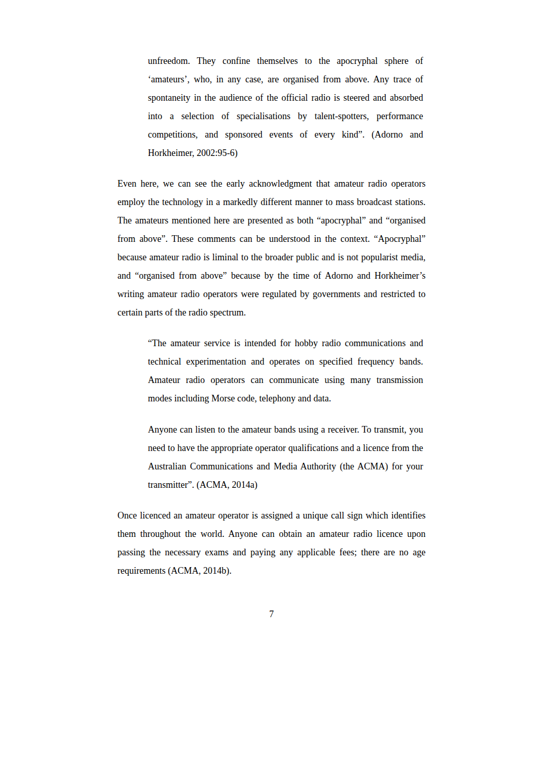unfreedom. They confine themselves to the apocryphal sphere of ‘amateurs’, who, in any case, are organised from above. Any trace of spontaneity in the audience of the official radio is steered and absorbed into a selection of specialisations by talent-spotters, performance competitions, and sponsored events of every kind”. (Adorno and Horkheimer, 2002:95-6)
Even here, we can see the early acknowledgment that amateur radio operators employ the technology in a markedly different manner to mass broadcast stations. The amateurs mentioned here are presented as both “apocryphal” and “organised from above”. These comments can be understood in the context. “Apocryphal” because amateur radio is liminal to the broader public and is not popularist media, and “organised from above” because by the time of Adorno and Horkheimer’s writing amateur radio operators were regulated by governments and restricted to certain parts of the radio spectrum.
“The amateur service is intended for hobby radio communications and technical experimentation and operates on specified frequency bands. Amateur radio operators can communicate using many transmission modes including Morse code, telephony and data.
Anyone can listen to the amateur bands using a receiver. To transmit, you need to have the appropriate operator qualifications and a licence from the Australian Communications and Media Authority (the ACMA) for your transmitter”. (ACMA, 2014a)
Once licenced an amateur operator is assigned a unique call sign which identifies them throughout the world. Anyone can obtain an amateur radio licence upon passing the necessary exams and paying any applicable fees; there are no age requirements (ACMA, 2014b).
7